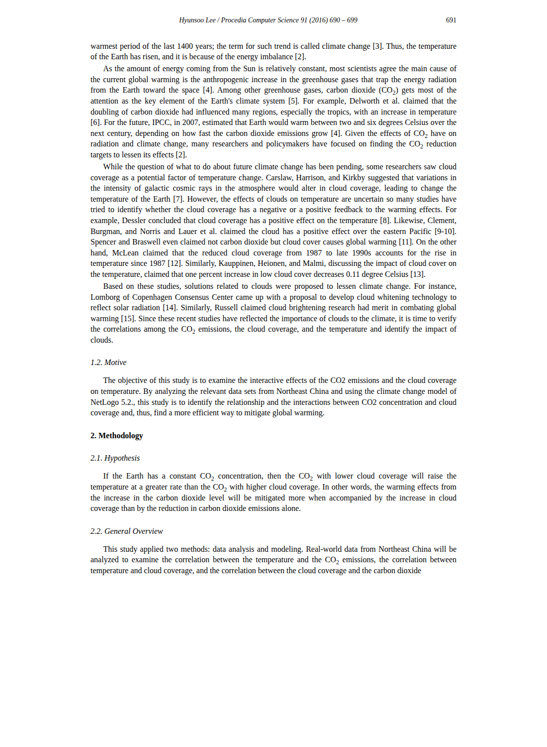Hyunsoo Lee / Procedia Computer Science 91 (2016) 690 – 699 691
warmest period of the last 1400 years; the term for such trend is called climate change [3]. Thus, the temperature of the Earth has risen, and it is because of the energy imbalance [2].
As the amount of energy coming from the Sun is relatively constant, most scientists agree the main cause of the current global warming is the anthropogenic increase in the greenhouse gases that trap the energy radiation from the Earth toward the space [4]. Among other greenhouse gases, carbon dioxide (CO2) gets most of the attention as the key element of the Earth's climate system [5]. For example, Delworth et al. claimed that the doubling of carbon dioxide had influenced many regions, especially the tropics, with an increase in temperature [6]. For the future, IPCC, in 2007, estimated that Earth would warm between two and six degrees Celsius over the next century, depending on how fast the carbon dioxide emissions grow [4]. Given the effects of CO2 have on radiation and climate change, many researchers and policymakers have focused on finding the CO2 reduction targets to lessen its effects [2].
While the question of what to do about future climate change has been pending, some researchers saw cloud coverage as a potential factor of temperature change. Carslaw, Harrison, and Kirkby suggested that variations in the intensity of galactic cosmic rays in the atmosphere would alter in cloud coverage, leading to change the temperature of the Earth [7]. However, the effects of clouds on temperature are uncertain so many studies have tried to identify whether the cloud coverage has a negative or a positive feedback to the warming effects. For example, Dessler concluded that cloud coverage has a positive effect on the temperature [8]. Likewise, Clement, Burgman, and Norris and Lauer et al. claimed the cloud has a positive effect over the eastern Pacific [9-10]. Spencer and Braswell even claimed not carbon dioxide but cloud cover causes global warming [11]. On the other hand, McLean claimed that the reduced cloud coverage from 1987 to late 1990s accounts for the rise in temperature since 1987 [12]. Similarly, Kauppinen, Heionen, and Malmi, discussing the impact of cloud cover on the temperature, claimed that one percent increase in low cloud cover decreases 0.11 degree Celsius [13].
Based on these studies, solutions related to clouds were proposed to lessen climate change. For instance, Lomborg of Copenhagen Consensus Center came up with a proposal to develop cloud whitening technology to reflect solar radiation [14]. Similarly, Russell claimed cloud brightening research had merit in combating global warming [15]. Since these recent studies have reflected the importance of clouds to the climate, it is time to verify the correlations among the CO2 emissions, the cloud coverage, and the temperature and identify the impact of clouds.
1.2. Motive
The objective of this study is to examine the interactive effects of the CO2 emissions and the cloud coverage on temperature. By analyzing the relevant data sets from Northeast China and using the climate change model of NetLogo 5.2., this study is to identify the relationship and the interactions between CO2 concentration and cloud coverage and, thus, find a more efficient way to mitigate global warming.
2. Methodology
2.1. Hypothesis
If the Earth has a constant CO2 concentration, then the CO2 with lower cloud coverage will raise the temperature at a greater rate than the CO2 with higher cloud coverage. In other words, the warming effects from the increase in the carbon dioxide level will be mitigated more when accompanied by the increase in cloud coverage than by the reduction in carbon dioxide emissions alone.
2.2. General Overview
This study applied two methods: data analysis and modeling. Real-world data from Northeast China will be analyzed to examine the correlation between the temperature and the CO2 emissions, the correlation between temperature and cloud coverage, and the correlation between the cloud coverage and the carbon dioxide